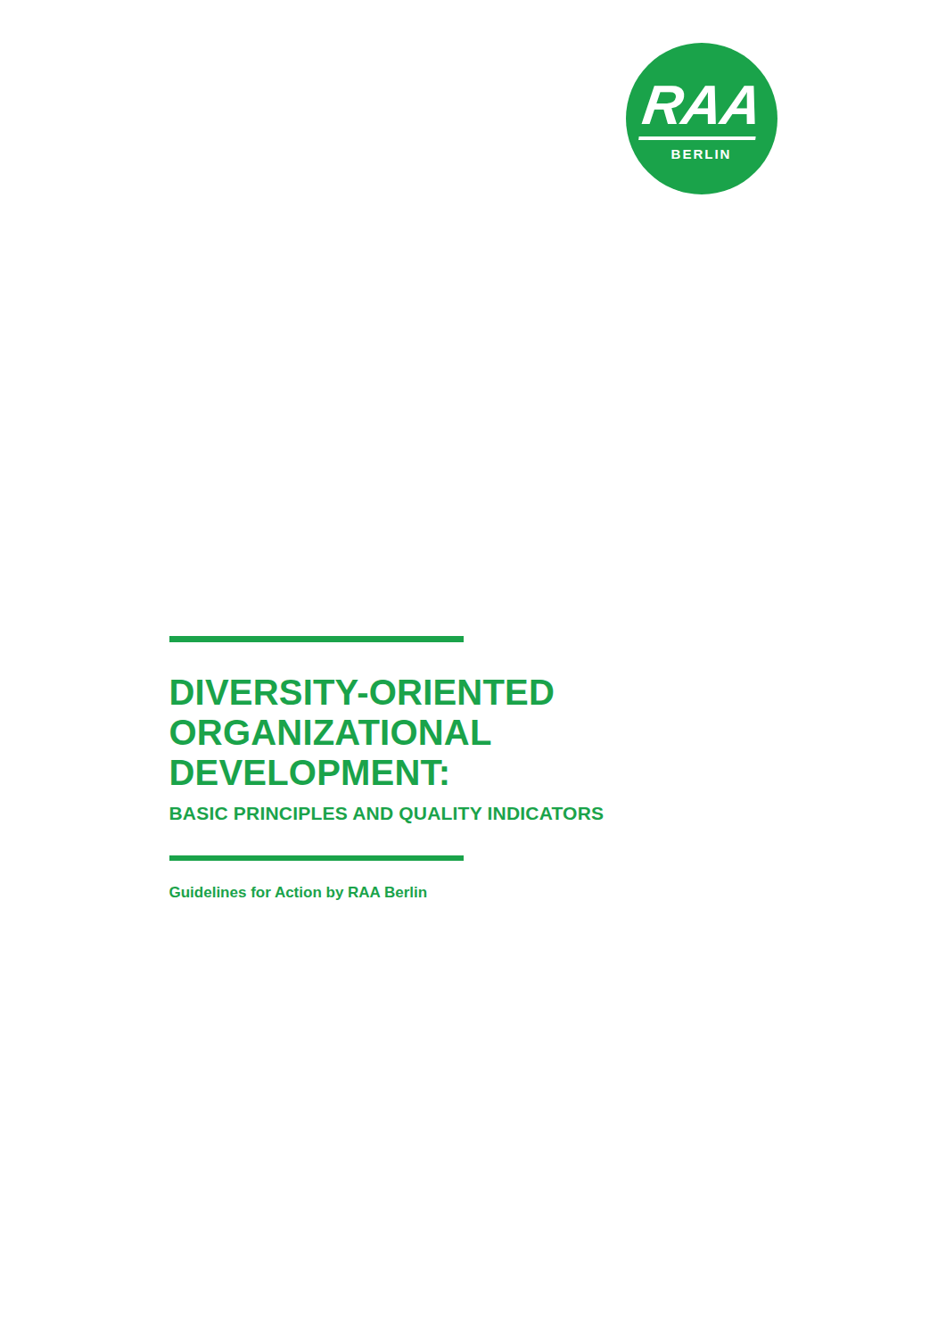RAA BERLIN
Diversity-Oriented
Organizational Development:
Basic Principles and Quality Indicators
Guidelines for Action by RAA Berlin